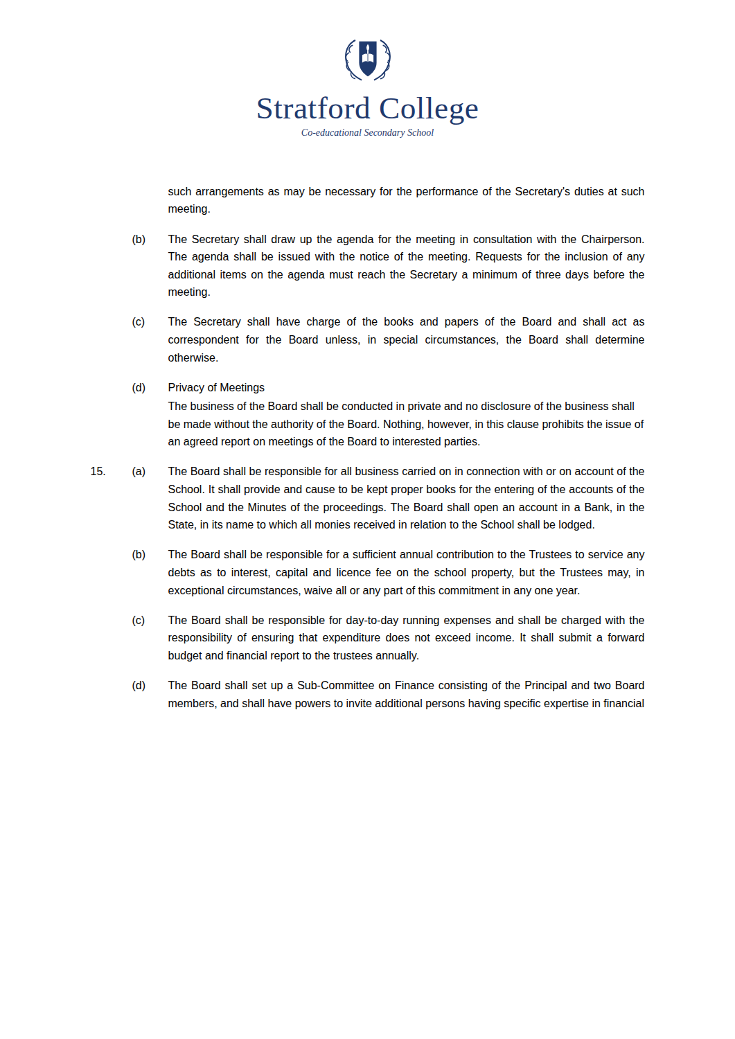Stratford College
Co-educational Secondary School
such arrangements as may be necessary for the performance of the Secretary's duties at such meeting.
(b)
The Secretary shall draw up the agenda for the meeting in consultation with the Chairperson. The agenda shall be issued with the notice of the meeting. Requests for the inclusion of any additional items on the agenda must reach the Secretary a minimum of three days before the meeting.
(c)
The Secretary shall have charge of the books and papers of the Board and shall act as correspondent for the Board unless, in special circumstances, the Board shall determine otherwise.
(d)
Privacy of Meetings
The business of the Board shall be conducted in private and no disclosure of the business shall be made without the authority of the Board. Nothing, however, in this clause prohibits the issue of an agreed report on meetings of the Board to interested parties.
15.
(a)
The Board shall be responsible for all business carried on in connection with or on account of the School. It shall provide and cause to be kept proper books for the entering of the accounts of the School and the Minutes of the proceedings. The Board shall open an account in a Bank, in the State, in its name to which all monies received in relation to the School shall be lodged.
(b)
The Board shall be responsible for a sufficient annual contribution to the Trustees to service any debts as to interest, capital and licence fee on the school property, but the Trustees may, in exceptional circumstances, waive all or any part of this commitment in any one year.
(c)
The Board shall be responsible for day-to-day running expenses and shall be charged with the responsibility of ensuring that expenditure does not exceed income. It shall submit a forward budget and financial report to the trustees annually.
(d)
The Board shall set up a Sub-Committee on Finance consisting of the Principal and two Board members, and shall have powers to invite additional persons having specific expertise in financial